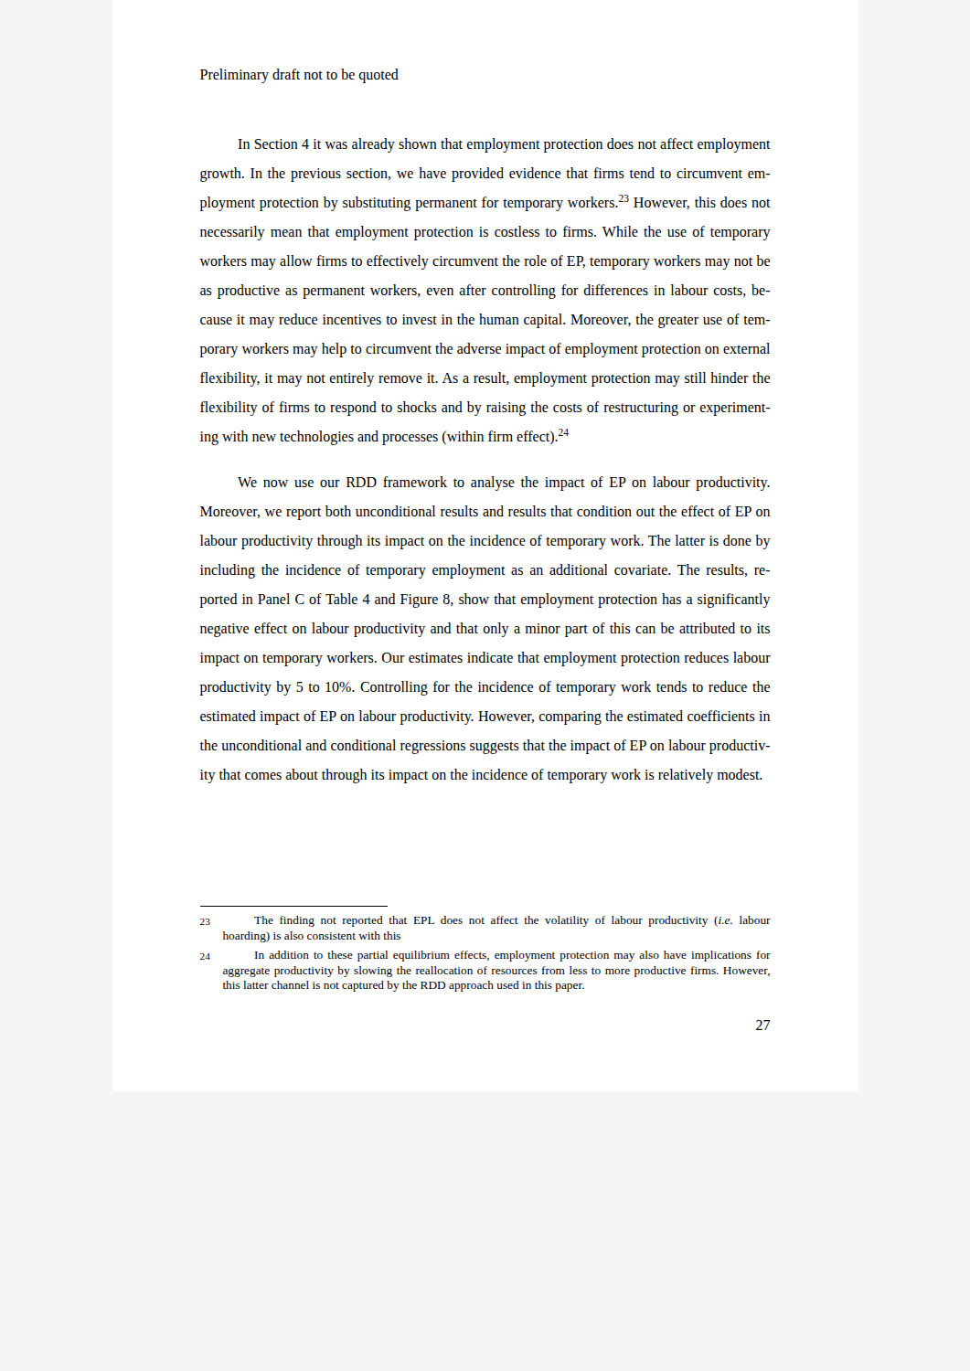Preliminary draft not to be quoted
In Section 4 it was already shown that employment protection does not affect employment growth. In the previous section, we have provided evidence that firms tend to circumvent employment protection by substituting permanent for temporary workers.23 However, this does not necessarily mean that employment protection is costless to firms. While the use of temporary workers may allow firms to effectively circumvent the role of EP, temporary workers may not be as productive as permanent workers, even after controlling for differences in labour costs, because it may reduce incentives to invest in the human capital. Moreover, the greater use of temporary workers may help to circumvent the adverse impact of employment protection on external flexibility, it may not entirely remove it. As a result, employment protection may still hinder the flexibility of firms to respond to shocks and by raising the costs of restructuring or experimenting with new technologies and processes (within firm effect).24
We now use our RDD framework to analyse the impact of EP on labour productivity. Moreover, we report both unconditional results and results that condition out the effect of EP on labour productivity through its impact on the incidence of temporary work. The latter is done by including the incidence of temporary employment as an additional covariate. The results, reported in Panel C of Table 4 and Figure 8, show that employment protection has a significantly negative effect on labour productivity and that only a minor part of this can be attributed to its impact on temporary workers. Our estimates indicate that employment protection reduces labour productivity by 5 to 10%. Controlling for the incidence of temporary work tends to reduce the estimated impact of EP on labour productivity. However, comparing the estimated coefficients in the unconditional and conditional regressions suggests that the impact of EP on labour productivity that comes about through its impact on the incidence of temporary work is relatively modest.
23
The finding not reported that EPL does not affect the volatility of labour productivity (i.e. labour hoarding) is also consistent with this
24
In addition to these partial equilibrium effects, employment protection may also have implications for aggregate productivity by slowing the reallocation of resources from less to more productive firms. However, this latter channel is not captured by the RDD approach used in this paper.
27